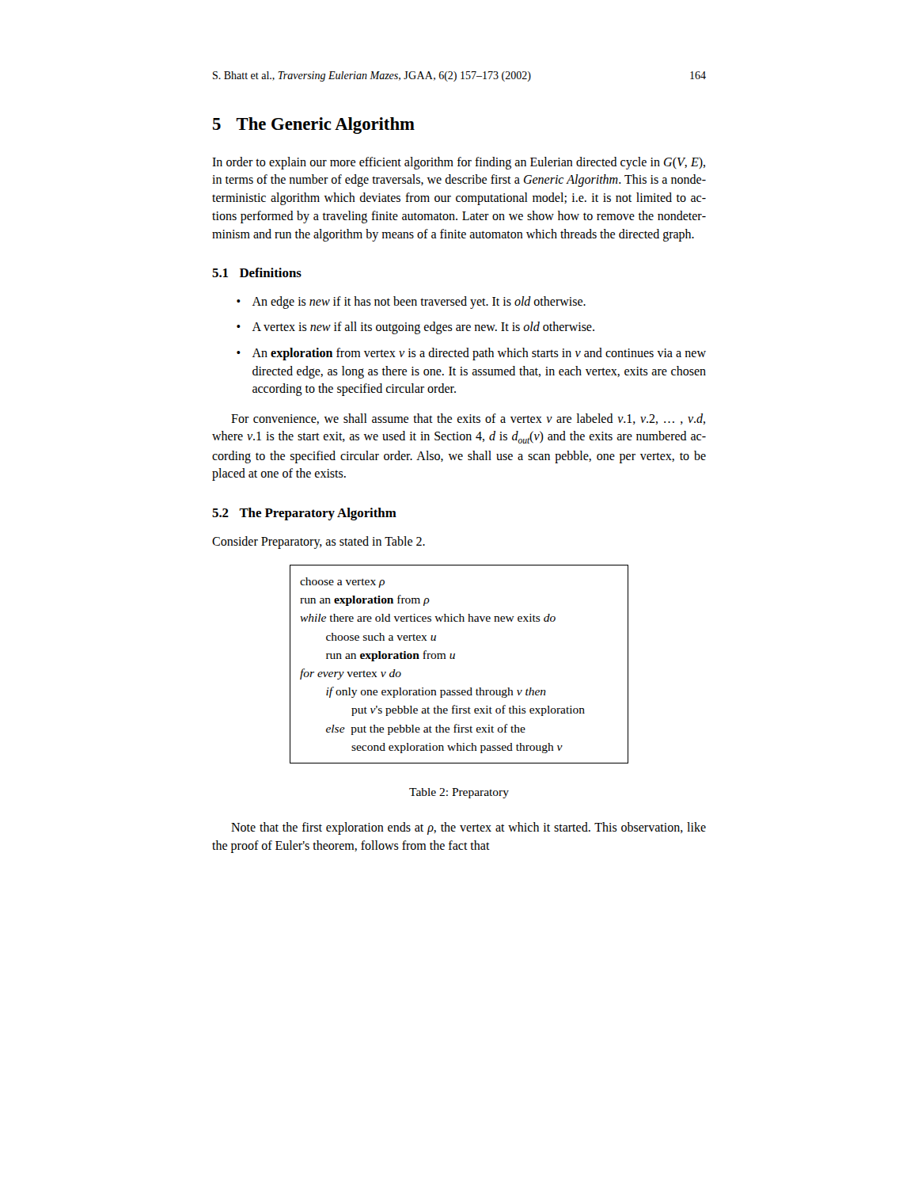164 S. Bhatt et al., Traversing Eulerian Mazes, JGAA, 6(2) 157–173 (2002)
5 The Generic Algorithm
In order to explain our more efficient algorithm for finding an Eulerian directed cycle in G(V, E), in terms of the number of edge traversals, we describe first a Generic Algorithm. This is a nondeterministic algorithm which deviates from our computational model; i.e. it is not limited to actions performed by a traveling finite automaton. Later on we show how to remove the nondeterminism and run the algorithm by means of a finite automaton which threads the directed graph.
5.1 Definitions
An edge is new if it has not been traversed yet. It is old otherwise.
A vertex is new if all its outgoing edges are new. It is old otherwise.
An exploration from vertex v is a directed path which starts in v and continues via a new directed edge, as long as there is one. It is assumed that, in each vertex, exits are chosen according to the specified circular order.
For convenience, we shall assume that the exits of a vertex v are labeled v.1, v.2, … , v.d, where v.1 is the start exit, as we used it in Section 4, d is dout(v) and the exits are numbered according to the specified circular order. Also, we shall use a scan pebble, one per vertex, to be placed at one of the exists.
5.2 The Preparatory Algorithm
Consider Preparatory, as stated in Table 2.
choose a vertex ρ
run an exploration from ρ
while there are old vertices which have new exits do
choose such a vertex u
run an exploration from u
for every vertex v do
if only one exploration passed through v then
put v's pebble at the first exit of this exploration
else put the pebble at the first exit of the
second exploration which passed through v
Table 2: Preparatory
Note that the first exploration ends at ρ, the vertex at which it started. This observation, like the proof of Euler's theorem, follows from the fact that